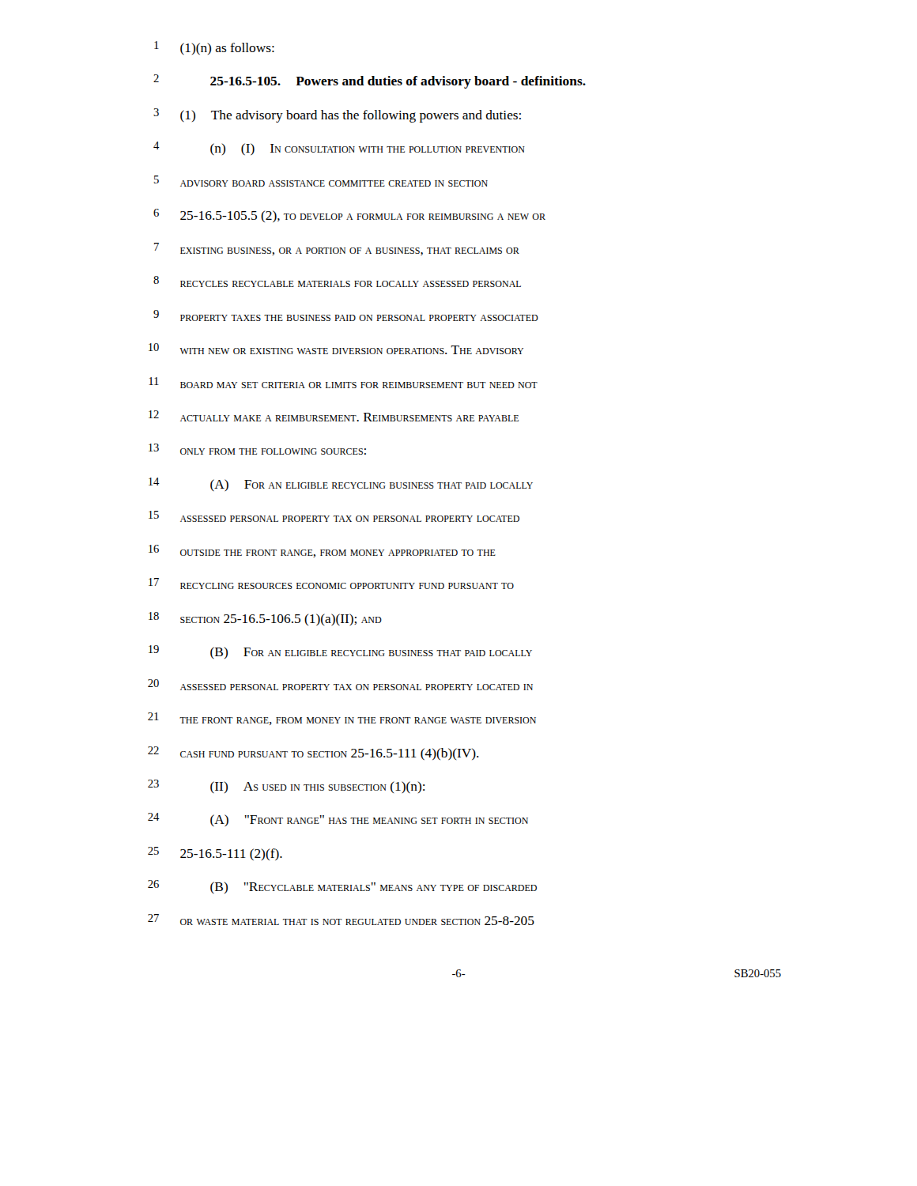(1)(n) as follows:
25-16.5-105. Powers and duties of advisory board - definitions.
(1) The advisory board has the following powers and duties:
(n) (I) In consultation with the pollution prevention
advisory board assistance committee created in section
25-16.5-105.5 (2), to develop a formula for reimbursing a new or
existing business, or a portion of a business, that reclaims or
recycles recyclable materials for locally assessed personal
property taxes the business paid on personal property associated
with new or existing waste diversion operations. The advisory
board may set criteria or limits for reimbursement but need not
actually make a reimbursement. Reimbursements are payable
only from the following sources:
(A) For an eligible recycling business that paid locally
assessed personal property tax on personal property located
outside the front range, from money appropriated to the
recycling resources economic opportunity fund pursuant to
section 25-16.5-106.5 (1)(a)(II); and
(B) For an eligible recycling business that paid locally
assessed personal property tax on personal property located in
the front range, from money in the front range waste diversion
cash fund pursuant to section 25-16.5-111 (4)(b)(IV).
(II) As used in this subsection (1)(n):
(A) "Front range" has the meaning set forth in section
25-16.5-111 (2)(f).
(B) "Recyclable materials" means any type of discarded
or waste material that is not regulated under section 25-8-205
-6- SB20-055